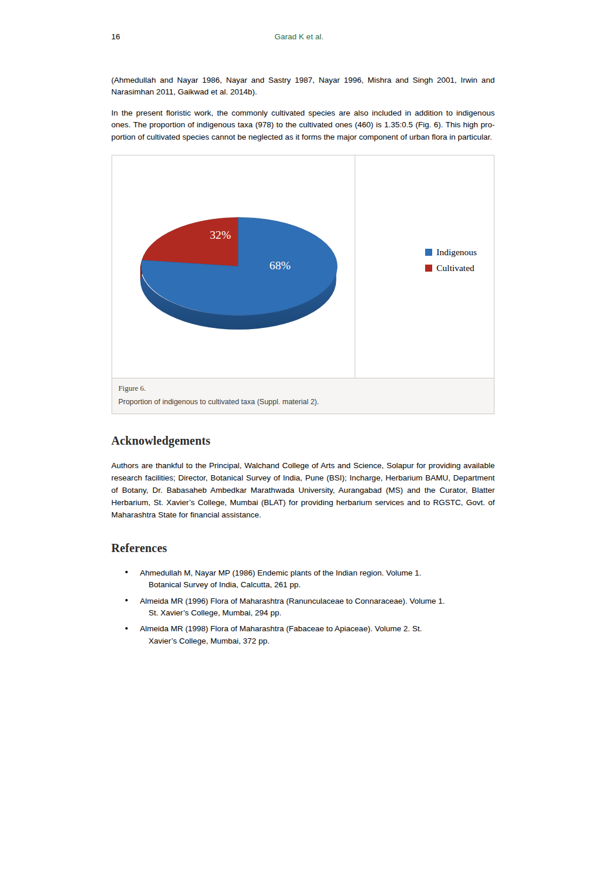16 Garad K et al.
(Ahmedullah and Nayar 1986, Nayar and Sastry 1987, Nayar 1996, Mishra and Singh 2001, Irwin and Narasimhan 2011, Gaikwad et al. 2014b).
In the present floristic work, the commonly cultivated species are also included in addition to indigenous ones. The proportion of indigenous taxa (978) to the cultivated ones (460) is 1.35:0.5 (Fig. 6). This high proportion of cultivated species cannot be neglected as it forms the major component of urban flora in particular.
32% 68%
Indigenous
Cultivated
Figure 6.
Proportion of indigenous to cultivated taxa (Suppl. material 2).
Acknowledgements
Authors are thankful to the Principal, Walchand College of Arts and Science, Solapur for providing available research facilities; Director, Botanical Survey of India, Pune (BSI); Incharge, Herbarium BAMU, Department of Botany, Dr. Babasaheb Ambedkar Marathwada University, Aurangabad (MS) and the Curator, Blatter Herbarium, St. Xavier’s College, Mumbai (BLAT) for providing herbarium services and to RGSTC, Govt. of Maharashtra State for financial assistance.
References
Ahmedullah M, Nayar MP (1986) Endemic plants of the Indian region. Volume 1.Botanical Survey of India, Calcutta, 261 pp.
Almeida MR (1996) Flora of Maharashtra (Ranunculaceae to Connaraceae). Volume 1.St. Xavier’s College, Mumbai, 294 pp.
Almeida MR (1998) Flora of Maharashtra (Fabaceae to Apiaceae). Volume 2. St.Xavier’s College, Mumbai, 372 pp.